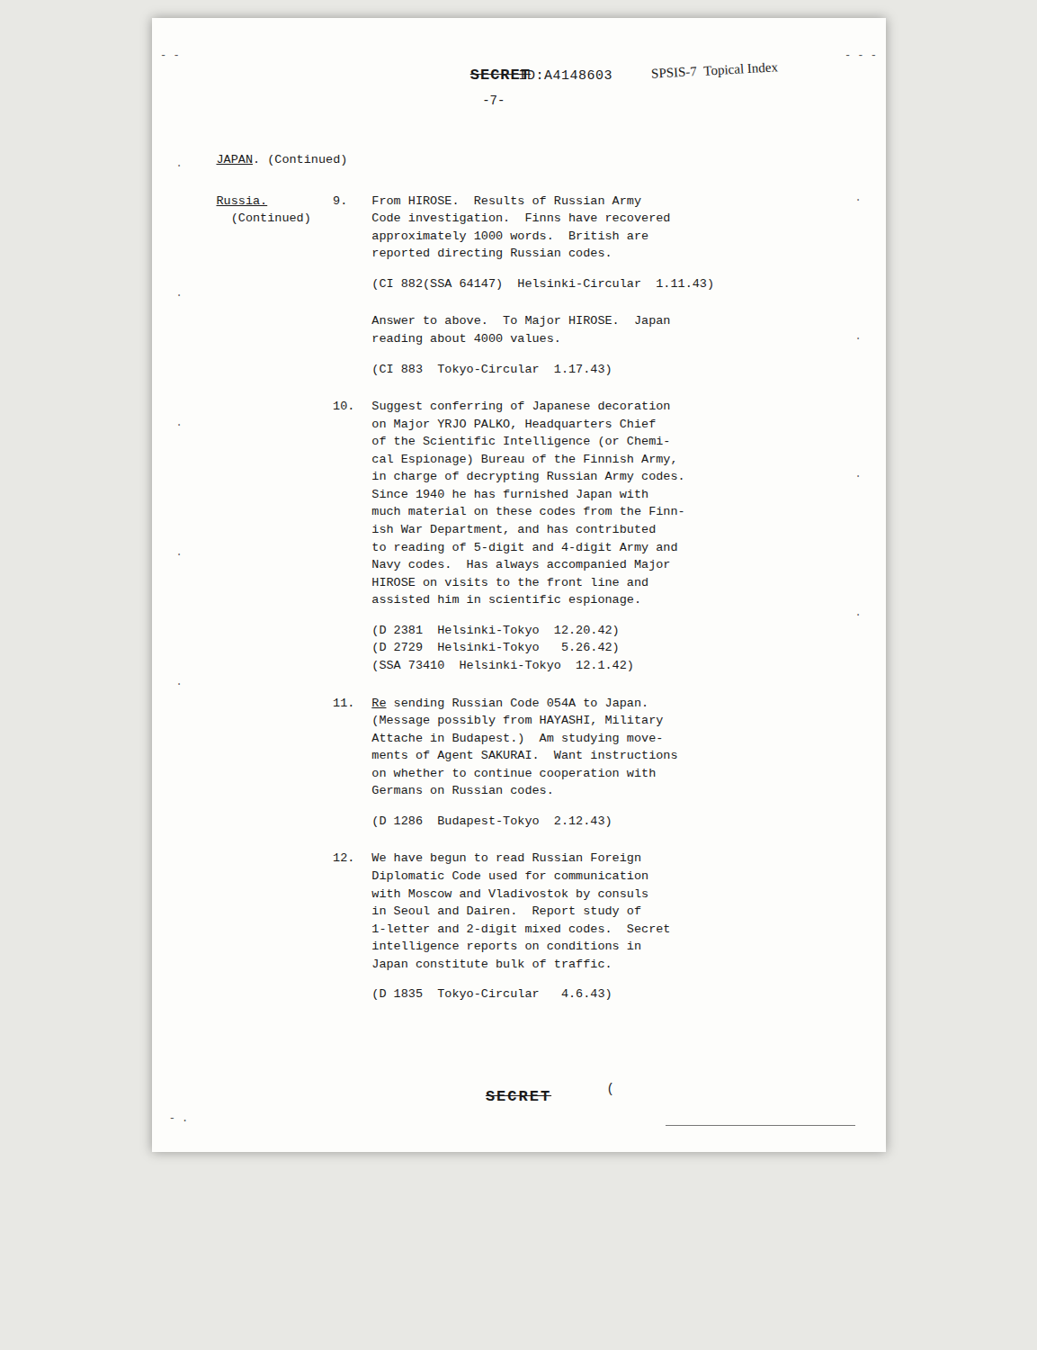- -
- - -
SECRET ID:A4148603 SPSIS-7 Topical Index -7-
.
.
.
.
.
.
.
.
.
JAPAN. (Continued)
| Russia. (Continued) | 9. | From HIROSE. Results of Russian Army Code investigation. Finns have recovered approximately 1000 words. British are reported directing Russian codes. (CI 882(SSA 64147) Helsinki-Circular 1.11.43) Answer to above. To Major HIROSE. Japan reading about 4000 values. (CI 883 Tokyo-Circular 1.17.43) |
| | 10. | Suggest conferring of Japanese decoration on Major YRJO PALKO, Headquarters Chief of the Scientific Intelligence (or Chemi- cal Espionage) Bureau of the Finnish Army, in charge of decrypting Russian Army codes. Since 1940 he has furnished Japan with much material on these codes from the Finn- ish War Department, and has contributed to reading of 5-digit and 4-digit Army and Navy codes. Has always accompanied Major HIROSE on visits to the front line and assisted him in scientific espionage. (D 2381 Helsinki-Tokyo 12.20.42) (D 2729 Helsinki-Tokyo 5.26.42) (SSA 73410 Helsinki-Tokyo 12.1.42) |
| | 11. | Re sending Russian Code 054A to Japan. (Message possibly from HAYASHI, Military Attache in Budapest.) Am studying move- ments of Agent SAKURAI. Want instructions on whether to continue cooperation with Germans on Russian codes. (D 1286 Budapest-Tokyo 2.12.43) |
| | 12. | We have begun to read Russian Foreign Diplomatic Code used for communication with Moscow and Vladivostok by consuls in Seoul and Dairen. Report study of 1-letter and 2-digit mixed codes. Secret intelligence reports on conditions in Japan constitute bulk of traffic. (D 1835 Tokyo-Circular 4.6.43) |
SECRET
(
- .